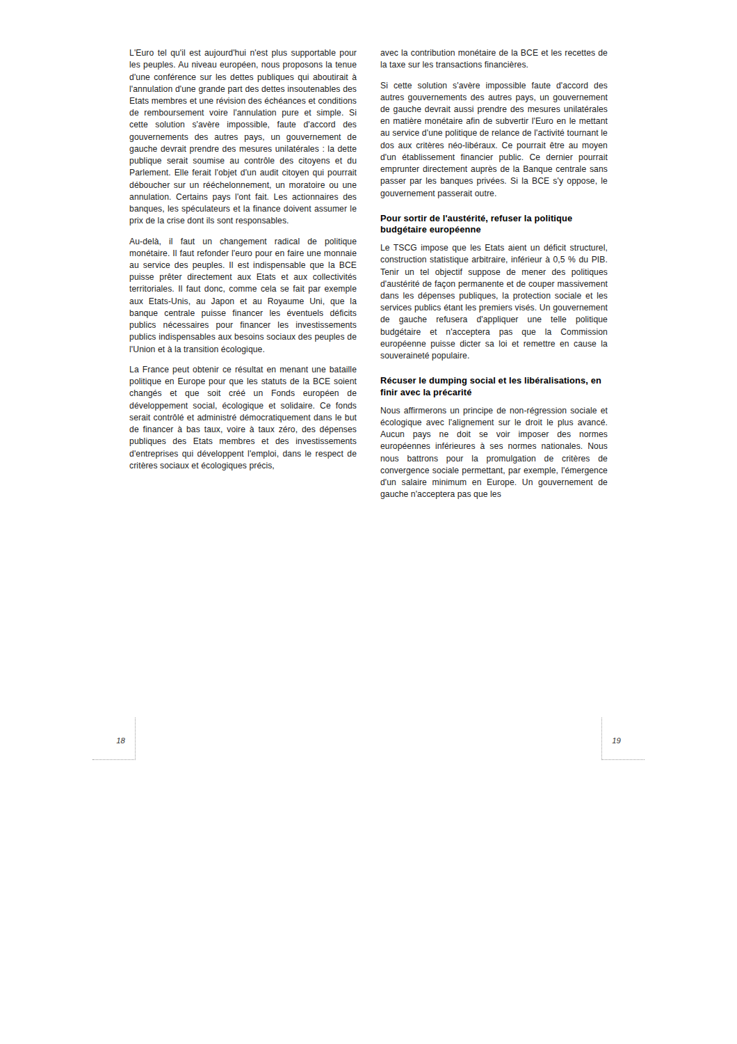L'Euro tel qu'il est aujourd'hui n'est plus supportable pour les peuples. Au niveau européen, nous proposons la tenue d'une conférence sur les dettes publiques qui aboutirait à l'annulation d'une grande part des dettes insoutenables des Etats membres et une révision des échéances et conditions de remboursement voire l'annulation pure et simple. Si cette solution s'avère impossible, faute d'accord des gouvernements des autres pays, un gouvernement de gauche devrait prendre des mesures unilatérales : la dette publique serait soumise au contrôle des citoyens et du Parlement. Elle ferait l'objet d'un audit citoyen qui pourrait déboucher sur un rééchelonnement, un moratoire ou une annulation. Certains pays l'ont fait. Les actionnaires des banques, les spéculateurs et la finance doivent assumer le prix de la crise dont ils sont responsables.
Au-delà, il faut un changement radical de politique monétaire. Il faut refonder l'euro pour en faire une monnaie au service des peuples. Il est indispensable que la BCE puisse prêter directement aux Etats et aux collectivités territoriales. Il faut donc, comme cela se fait par exemple aux Etats-Unis, au Japon et au Royaume Uni, que la banque centrale puisse financer les éventuels déficits publics nécessaires pour financer les investissements publics indispensables aux besoins sociaux des peuples de l'Union et à la transition écologique.
La France peut obtenir ce résultat en menant une bataille politique en Europe pour que les statuts de la BCE soient changés et que soit créé un Fonds européen de développement social, écologique et solidaire. Ce fonds serait contrôlé et administré démocratiquement dans le but de financer à bas taux, voire à taux zéro, des dépenses publiques des Etats membres et des investissements d'entreprises qui développent l'emploi, dans le respect de critères sociaux et écologiques précis,
avec la contribution monétaire de la BCE et les recettes de la taxe sur les transactions financières.
Si cette solution s'avère impossible faute d'accord des autres gouvernements des autres pays, un gouvernement de gauche devrait aussi prendre des mesures unilatérales en matière monétaire afin de subvertir l'Euro en le mettant au service d'une politique de relance de l'activité tournant le dos aux critères néo-libéraux. Ce pourrait être au moyen d'un établissement financier public. Ce dernier pourrait emprunter directement auprès de la Banque centrale sans passer par les banques privées. Si la BCE s'y oppose, le gouvernement passerait outre.
Pour sortir de l'austérité, refuser la politique budgétaire européenne
Le TSCG impose que les Etats aient un déficit structurel, construction statistique arbitraire, inférieur à 0,5 % du PIB. Tenir un tel objectif suppose de mener des politiques d'austérité de façon permanente et de couper massivement dans les dépenses publiques, la protection sociale et les services publics étant les premiers visés. Un gouvernement de gauche refusera d'appliquer une telle politique budgétaire et n'acceptera pas que la Commission européenne puisse dicter sa loi et remettre en cause la souveraineté populaire.
Récuser le dumping social et les libéralisations, en finir avec la précarité
Nous affirmerons un principe de non-régression sociale et écologique avec l'alignement sur le droit le plus avancé. Aucun pays ne doit se voir imposer des normes européennes inférieures à ses normes nationales. Nous nous battrons pour la promulgation de critères de convergence sociale permettant, par exemple, l'émergence d'un salaire minimum en Europe. Un gouvernement de gauche n'acceptera pas que les
18
19